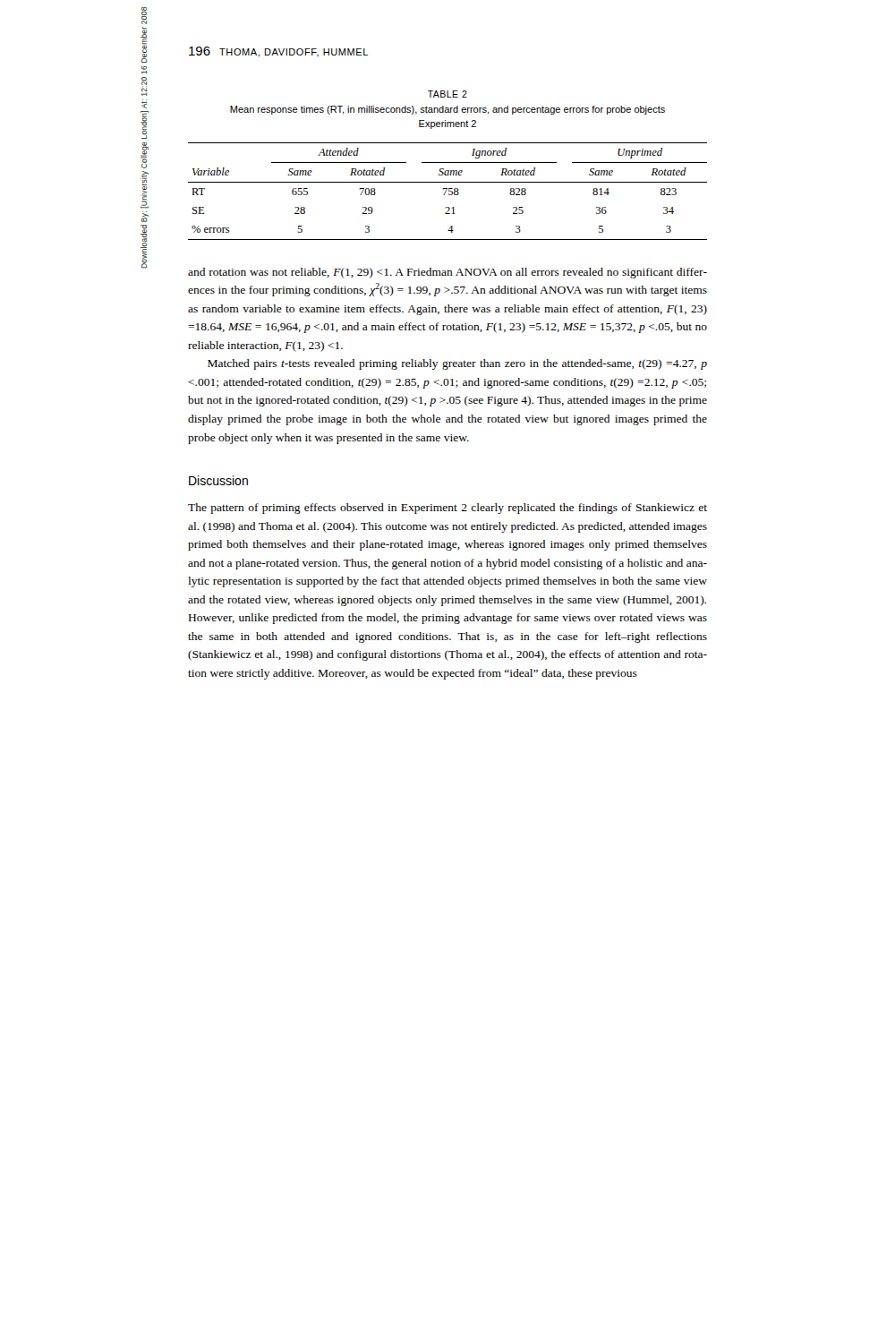Downloaded By: [University College London] At: 12:20 16 December 2008
196 THOMA, DAVIDOFF, HUMMEL
TABLE 2
Mean response times (RT, in milliseconds), standard errors, and percentage errors for probe objects Experiment 2
| | Attended | | Ignored | | Unprimed |
| --- | --- | --- | --- | --- | --- |
| Variable | Same | Rotated | | Same | Rotated | | Same | Rotated |
| RT | 655 | 708 | | 758 | 828 | | 814 | 823 |
| SE | 28 | 29 | | 21 | 25 | | 36 | 34 |
| % errors | 5 | 3 | | 4 | 3 | | 5 | 3 |
and rotation was not reliable, F(1, 29) <1. A Friedman ANOVA on all errors revealed no significant differences in the four priming conditions, χ2(3) = 1.99, p >.57. An additional ANOVA was run with target items as random variable to examine item effects. Again, there was a reliable main effect of attention, F(1, 23) =18.64, MSE = 16,964, p <.01, and a main effect of rotation, F(1, 23) =5.12, MSE = 15,372, p <.05, but no reliable interaction, F(1, 23) <1.
Matched pairs t-tests revealed priming reliably greater than zero in the attended-same, t(29) =4.27, p <.001; attended-rotated condition, t(29) = 2.85, p <.01; and ignored-same conditions, t(29) =2.12, p <.05; but not in the ignored-rotated condition, t(29) <1, p >.05 (see Figure 4). Thus, attended images in the prime display primed the probe image in both the whole and the rotated view but ignored images primed the probe object only when it was presented in the same view.
Discussion
The pattern of priming effects observed in Experiment 2 clearly replicated the findings of Stankiewicz et al. (1998) and Thoma et al. (2004). This outcome was not entirely predicted. As predicted, attended images primed both themselves and their plane-rotated image, whereas ignored images only primed themselves and not a plane-rotated version. Thus, the general notion of a hybrid model consisting of a holistic and analytic representation is supported by the fact that attended objects primed themselves in both the same view and the rotated view, whereas ignored objects only primed themselves in the same view (Hummel, 2001). However, unlike predicted from the model, the priming advantage for same views over rotated views was the same in both attended and ignored conditions. That is, as in the case for left–right reflections (Stankiewicz et al., 1998) and configural distortions (Thoma et al., 2004), the effects of attention and rotation were strictly additive. Moreover, as would be expected from “ideal” data, these previous